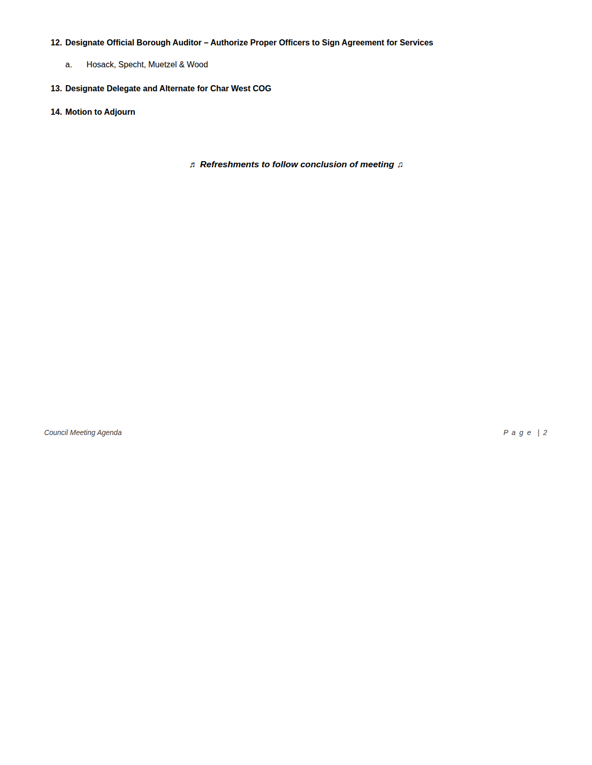Designate Official Borough Auditor – Authorize Proper Officers to Sign Agreement for Services
Hosack, Specht, Muetzel & Wood
Designate Delegate and Alternate for Char West COG
Motion to Adjourn
♬ Refreshments to follow conclusion of meeting ♫
Council Meeting Agenda P a g e | 2